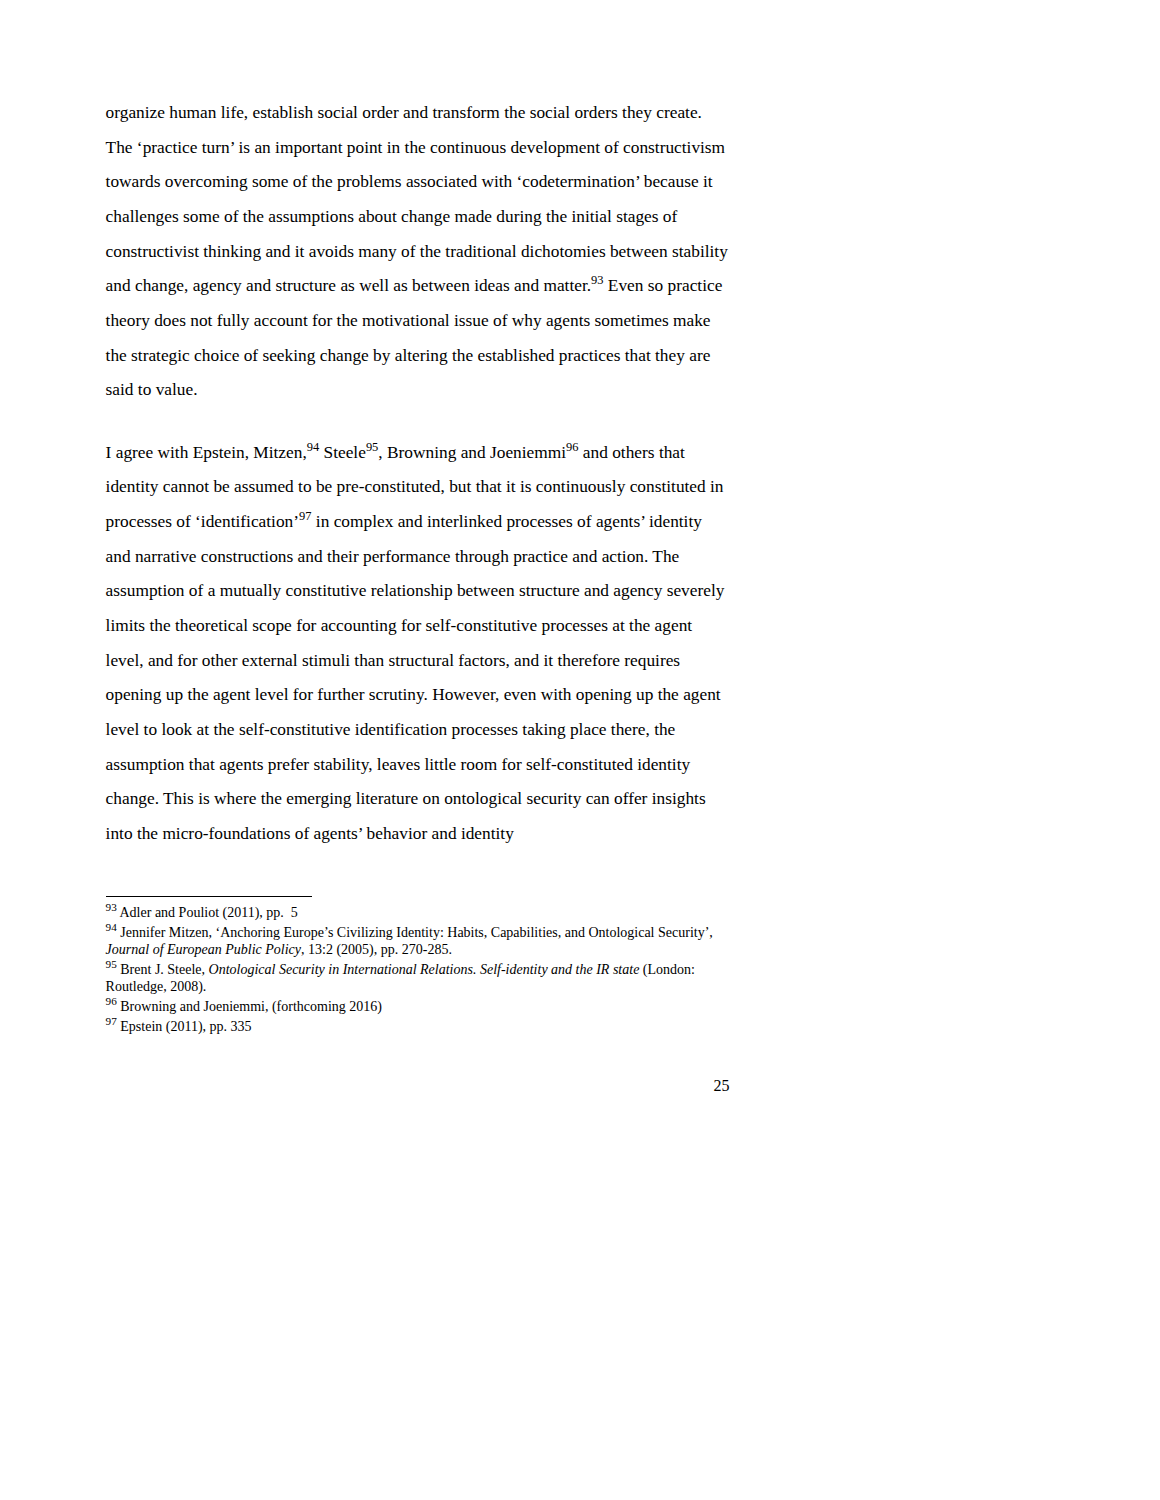organize human life, establish social order and transform the social orders they create. The ‘practice turn’ is an important point in the continuous development of constructivism towards overcoming some of the problems associated with ‘codetermination’ because it challenges some of the assumptions about change made during the initial stages of constructivist thinking and it avoids many of the traditional dichotomies between stability and change, agency and structure as well as between ideas and matter.93 Even so practice theory does not fully account for the motivational issue of why agents sometimes make the strategic choice of seeking change by altering the established practices that they are said to value.
I agree with Epstein, Mitzen,94 Steele95, Browning and Joeniemmi96 and others that identity cannot be assumed to be pre-constituted, but that it is continuously constituted in processes of ‘identification’97 in complex and interlinked processes of agents’ identity and narrative constructions and their performance through practice and action. The assumption of a mutually constitutive relationship between structure and agency severely limits the theoretical scope for accounting for self-constitutive processes at the agent level, and for other external stimuli than structural factors, and it therefore requires opening up the agent level for further scrutiny. However, even with opening up the agent level to look at the self-constitutive identification processes taking place there, the assumption that agents prefer stability, leaves little room for self-constituted identity change. This is where the emerging literature on ontological security can offer insights into the micro-foundations of agents’ behavior and identity
93 Adler and Pouliot (2011), pp. 5
94 Jennifer Mitzen, ‘Anchoring Europe’s Civilizing Identity: Habits, Capabilities, and Ontological Security’, Journal of European Public Policy, 13:2 (2005), pp. 270-285.
95 Brent J. Steele, Ontological Security in International Relations. Self-identity and the IR state (London: Routledge, 2008).
96 Browning and Joeniemmi, (forthcoming 2016)
97 Epstein (2011), pp. 335
25